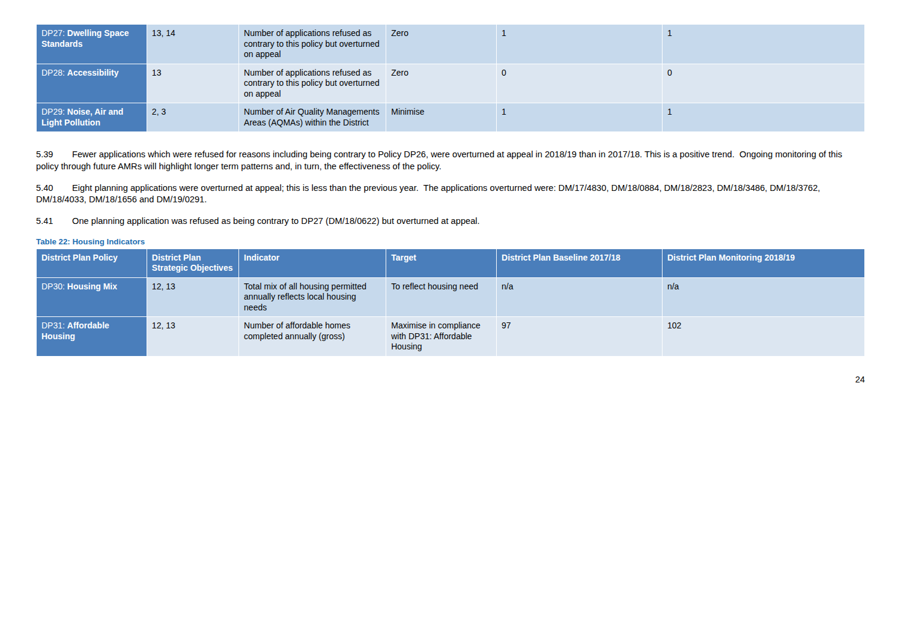| DP27: Dwelling Space Standards | 13, 14 | Number of applications refused as contrary to this policy but overturned on appeal | Zero | 1 | 1 |
| DP28: Accessibility | 13 | Number of applications refused as contrary to this policy but overturned on appeal | Zero | 0 | 0 |
| DP29: Noise, Air and Light Pollution | 2, 3 | Number of Air Quality Managements Areas (AQMAs) within the District | Minimise | 1 | 1 |
5.39 Fewer applications which were refused for reasons including being contrary to Policy DP26, were overturned at appeal in 2018/19 than in 2017/18. This is a positive trend. Ongoing monitoring of this policy through future AMRs will highlight longer term patterns and, in turn, the effectiveness of the policy.
5.40 Eight planning applications were overturned at appeal; this is less than the previous year. The applications overturned were: DM/17/4830, DM/18/0884, DM/18/2823, DM/18/3486, DM/18/3762, DM/18/4033, DM/18/1656 and DM/19/0291.
5.41 One planning application was refused as being contrary to DP27 (DM/18/0622) but overturned at appeal.
Table 22: Housing Indicators
| District Plan Policy | District Plan Strategic Objectives | Indicator | Target | District Plan Baseline 2017/18 | District Plan Monitoring 2018/19 |
| --- | --- | --- | --- | --- | --- |
| DP30: Housing Mix | 12, 13 | Total mix of all housing permitted annually reflects local housing needs | To reflect housing need | n/a | n/a |
| DP31: Affordable Housing | 12, 13 | Number of affordable homes completed annually (gross) | Maximise in compliance with DP31: Affordable Housing | 97 | 102 |
24